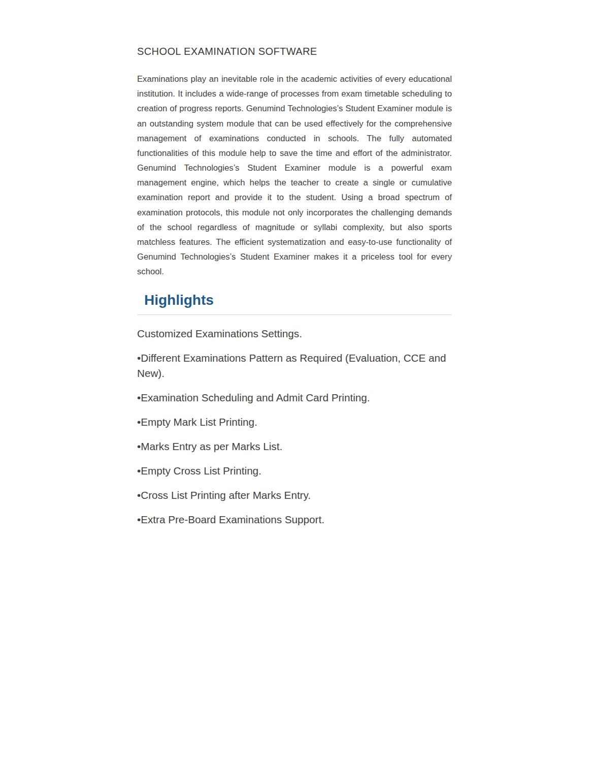SCHOOL EXAMINATION SOFTWARE
Examinations play an inevitable role in the academic activities of every educational institution. It includes a wide-range of processes from exam timetable scheduling to creation of progress reports. Genumind Technologies’s Student Examiner module is an outstanding system module that can be used effectively for the comprehensive management of examinations conducted in schools. The fully automated functionalities of this module help to save the time and effort of the administrator. Genumind Technologies’s Student Examiner module is a powerful exam management engine, which helps the teacher to create a single or cumulative examination report and provide it to the student. Using a broad spectrum of examination protocols, this module not only incorporates the challenging demands of the school regardless of magnitude or syllabi complexity, but also sports matchless features. The efficient systematization and easy-to-use functionality of Genumind Technologies’s Student Examiner makes it a priceless tool for every school.
Highlights
Customized Examinations Settings.
•Different Examinations Pattern as Required (Evaluation, CCE and New).
•Examination Scheduling and Admit Card Printing.
•Empty Mark List Printing.
•Marks Entry as per Marks List.
•Empty Cross List Printing.
•Cross List Printing after Marks Entry.
•Extra Pre-Board Examinations Support.